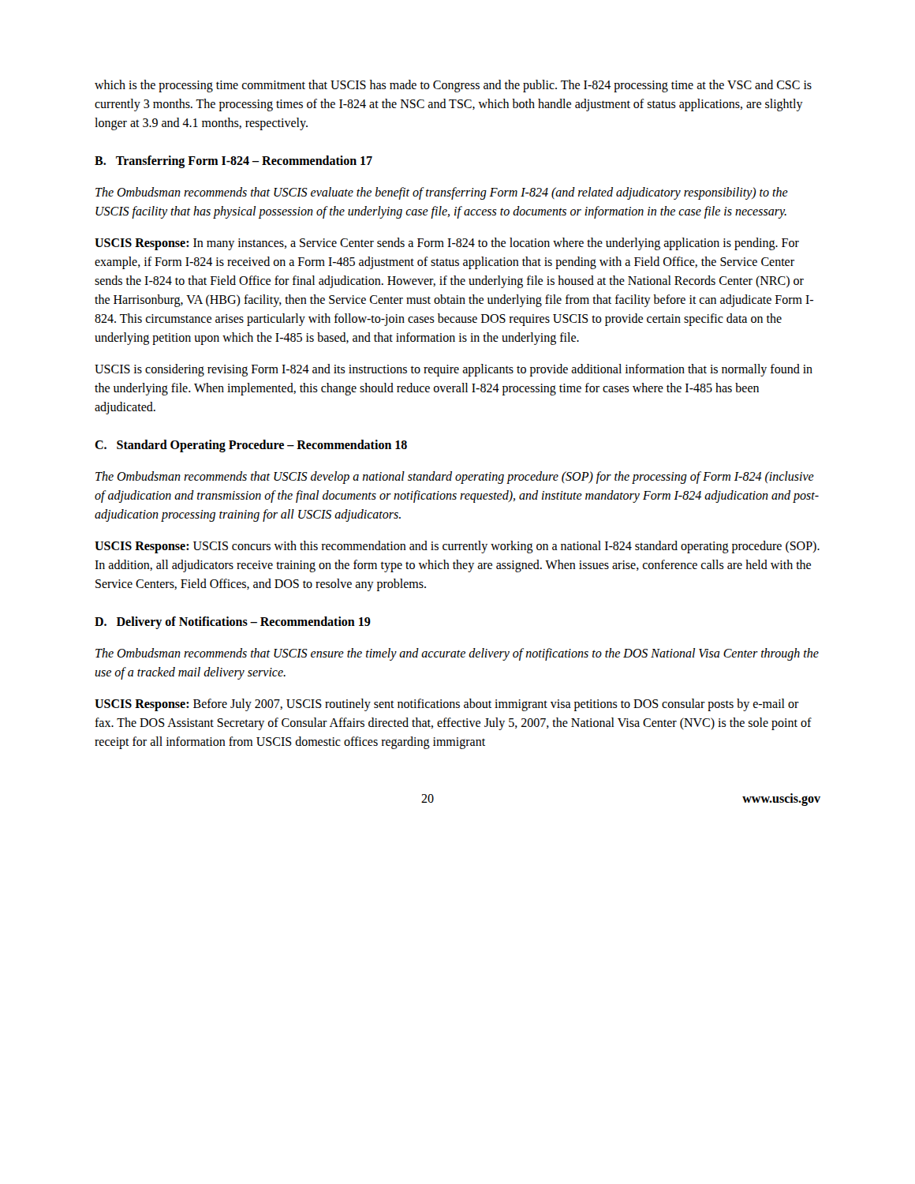which is the processing time commitment that USCIS has made to Congress and the public. The I-824 processing time at the VSC and CSC is currently 3 months. The processing times of the I-824 at the NSC and TSC, which both handle adjustment of status applications, are slightly longer at 3.9 and 4.1 months, respectively.
B. Transferring Form I-824 – Recommendation 17
The Ombudsman recommends that USCIS evaluate the benefit of transferring Form I-824 (and related adjudicatory responsibility) to the USCIS facility that has physical possession of the underlying case file, if access to documents or information in the case file is necessary.
USCIS Response: In many instances, a Service Center sends a Form I-824 to the location where the underlying application is pending. For example, if Form I-824 is received on a Form I-485 adjustment of status application that is pending with a Field Office, the Service Center sends the I-824 to that Field Office for final adjudication. However, if the underlying file is housed at the National Records Center (NRC) or the Harrisonburg, VA (HBG) facility, then the Service Center must obtain the underlying file from that facility before it can adjudicate Form I-824. This circumstance arises particularly with follow-to-join cases because DOS requires USCIS to provide certain specific data on the underlying petition upon which the I-485 is based, and that information is in the underlying file.
USCIS is considering revising Form I-824 and its instructions to require applicants to provide additional information that is normally found in the underlying file. When implemented, this change should reduce overall I-824 processing time for cases where the I-485 has been adjudicated.
C. Standard Operating Procedure – Recommendation 18
The Ombudsman recommends that USCIS develop a national standard operating procedure (SOP) for the processing of Form I-824 (inclusive of adjudication and transmission of the final documents or notifications requested), and institute mandatory Form I-824 adjudication and post-adjudication processing training for all USCIS adjudicators.
USCIS Response: USCIS concurs with this recommendation and is currently working on a national I-824 standard operating procedure (SOP). In addition, all adjudicators receive training on the form type to which they are assigned. When issues arise, conference calls are held with the Service Centers, Field Offices, and DOS to resolve any problems.
D. Delivery of Notifications – Recommendation 19
The Ombudsman recommends that USCIS ensure the timely and accurate delivery of notifications to the DOS National Visa Center through the use of a tracked mail delivery service.
USCIS Response: Before July 2007, USCIS routinely sent notifications about immigrant visa petitions to DOS consular posts by e-mail or fax. The DOS Assistant Secretary of Consular Affairs directed that, effective July 5, 2007, the National Visa Center (NVC) is the sole point of receipt for all information from USCIS domestic offices regarding immigrant
20 www.uscis.gov